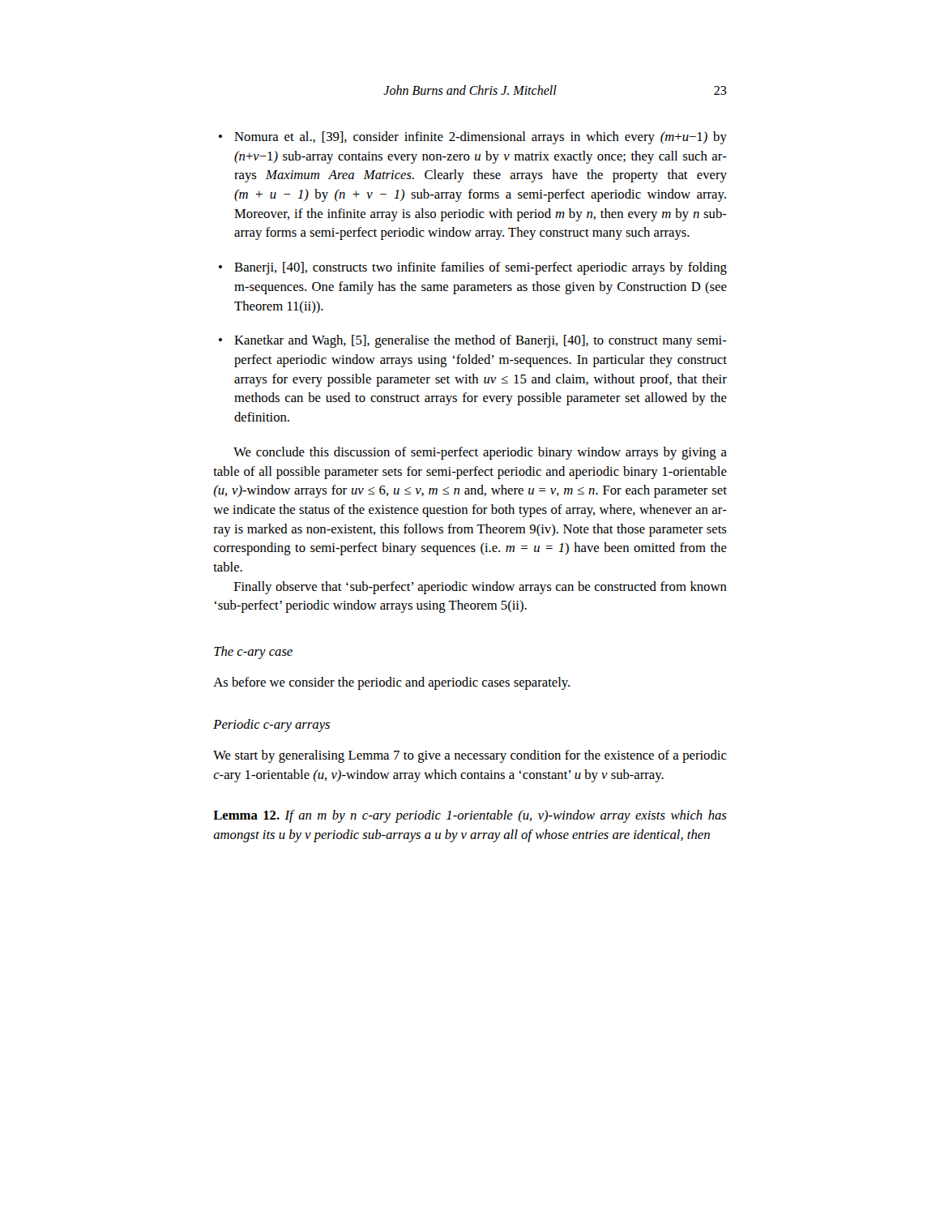John Burns and Chris J. Mitchell 23
Nomura et al., [39], consider infinite 2-dimensional arrays in which every (m+u−1) by (n+v−1) sub-array contains every non-zero u by v matrix exactly once; they call such arrays Maximum Area Matrices. Clearly these arrays have the property that every (m + u − 1) by (n + v − 1) sub-array forms a semi-perfect aperiodic window array. Moreover, if the infinite array is also periodic with period m by n, then every m by n sub-array forms a semi-perfect periodic window array. They construct many such arrays.
Banerji, [40], constructs two infinite families of semi-perfect aperiodic arrays by folding m-sequences. One family has the same parameters as those given by Construction D (see Theorem 11(ii)).
Kanetkar and Wagh, [5], generalise the method of Banerji, [40], to construct many semi-perfect aperiodic window arrays using ‘folded’ m-sequences. In particular they construct arrays for every possible parameter set with uv ≤ 15 and claim, without proof, that their methods can be used to construct arrays for every possible parameter set allowed by the definition.
We conclude this discussion of semi-perfect aperiodic binary window arrays by giving a table of all possible parameter sets for semi-perfect periodic and aperiodic binary 1-orientable (u, v)-window arrays for uv ≤ 6, u ≤ v, m ≤ n and, where u = v, m ≤ n. For each parameter set we indicate the status of the existence question for both types of array, where, whenever an array is marked as non-existent, this follows from Theorem 9(iv). Note that those parameter sets corresponding to semi-perfect binary sequences (i.e. m = u = 1) have been omitted from the table.
Finally observe that ‘sub-perfect’ aperiodic window arrays can be constructed from known ‘sub-perfect’ periodic window arrays using Theorem 5(ii).
The c-ary case
As before we consider the periodic and aperiodic cases separately.
Periodic c-ary arrays
We start by generalising Lemma 7 to give a necessary condition for the existence of a periodic c-ary 1-orientable (u, v)-window array which contains a ‘constant’ u by v sub-array.
Lemma 12. If an m by n c-ary periodic 1-orientable (u, v)-window array exists which has amongst its u by v periodic sub-arrays a u by v array all of whose entries are identical, then